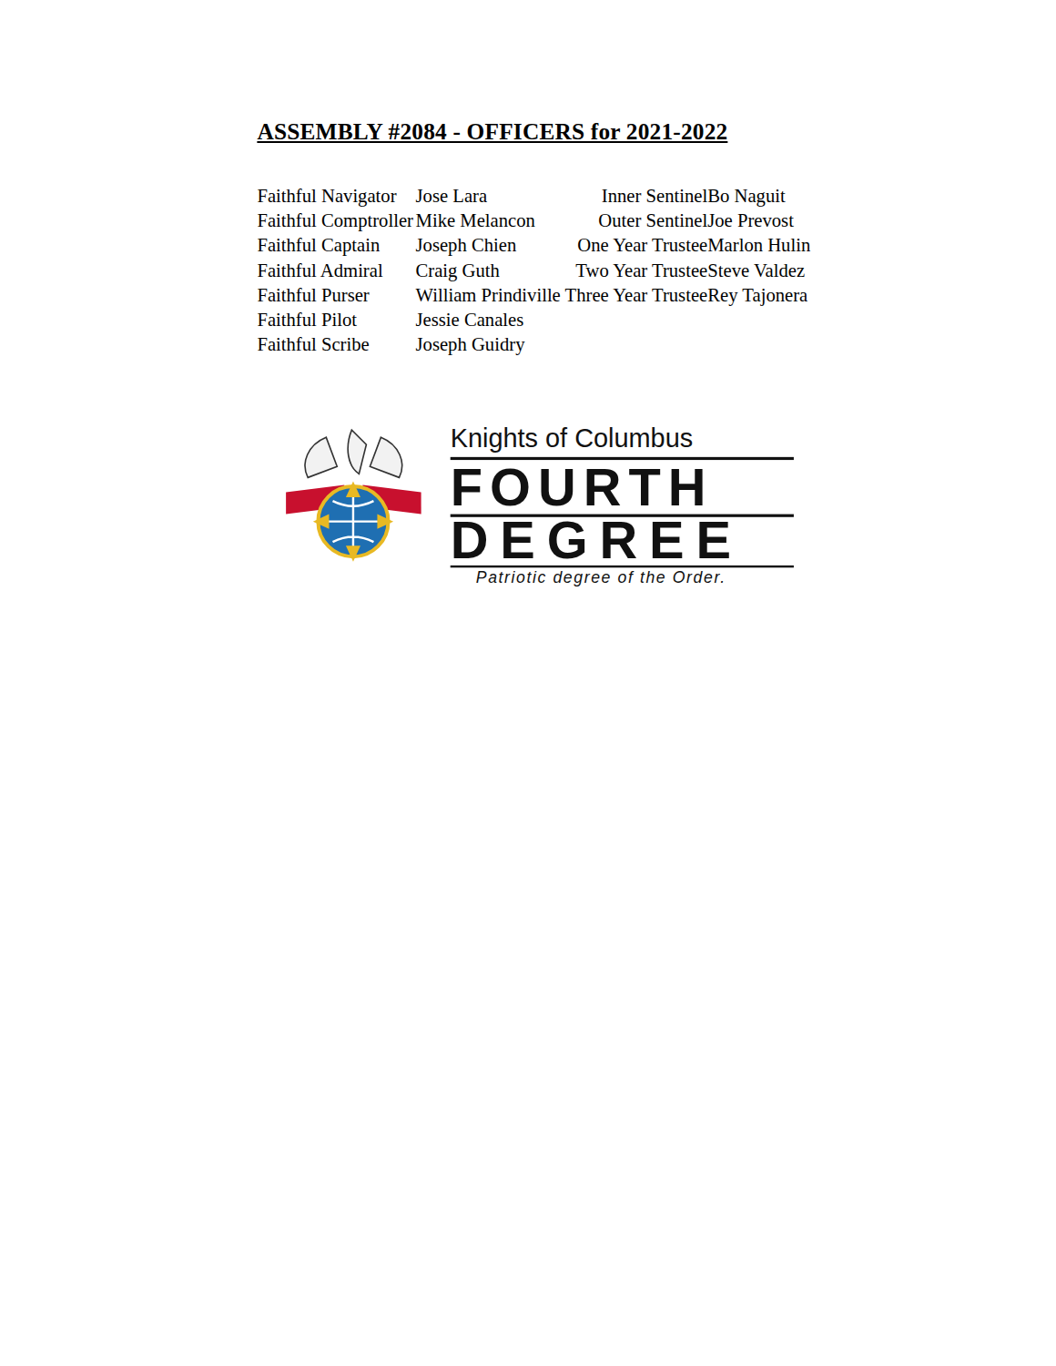ASSEMBLY #2084 - OFFICERS for 2021-2022
| Faithful Navigator | Jose Lara | Inner Sentinel | Bo Naguit |
| Faithful Comptroller | Mike Melancon | Outer Sentinel | Joe Prevost |
| Faithful Captain | Joseph Chien | One Year Trustee | Marlon Hulin |
| Faithful Admiral | Craig Guth | Two Year Trustee | Steve Valdez |
| Faithful Purser | William Prindiville | Three Year Trustee | Rey Tajonera |
| Faithful Pilot | Jessie Canales | | |
| Faithful Scribe | Joseph Guidry | | |